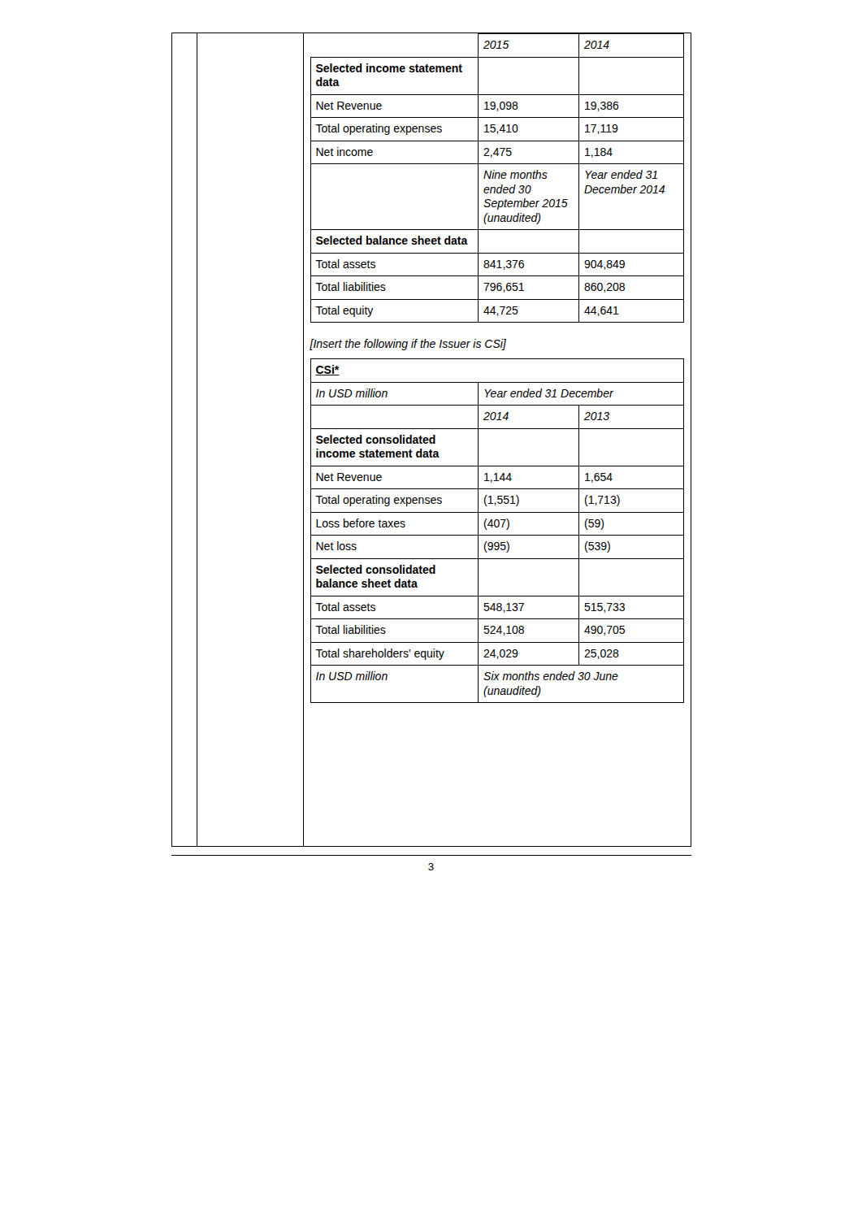| | 2015 | 2014 |
| Selected income statement data | | |
| Net Revenue | 19,098 | 19,386 |
| Total operating expenses | 15,410 | 17,119 |
| Net income | 2,475 | 1,184 |
| | Nine months ended 30 September 2015 (unaudited) | Year ended 31 December 2014 |
| Selected balance sheet data | | |
| Total assets | 841,376 | 904,849 |
| Total liabilities | 796,651 | 860,208 |
| Total equity | 44,725 | 44,641 |
[Insert the following if the Issuer is CSi]
| CSi* |
| In USD million | Year ended 31 December |
| | 2014 | 2013 |
| Selected consolidated income statement data | | |
| Net Revenue | 1,144 | 1,654 |
| Total operating expenses | (1,551) | (1,713) |
| Loss before taxes | (407) | (59) |
| Net loss | (995) | (539) |
| Selected consolidated balance sheet data | | |
| Total assets | 548,137 | 515,733 |
| Total liabilities | 524,108 | 490,705 |
| Total shareholders' equity | 24,029 | 25,028 |
| In USD million | Six months ended 30 June (unaudited) |
3